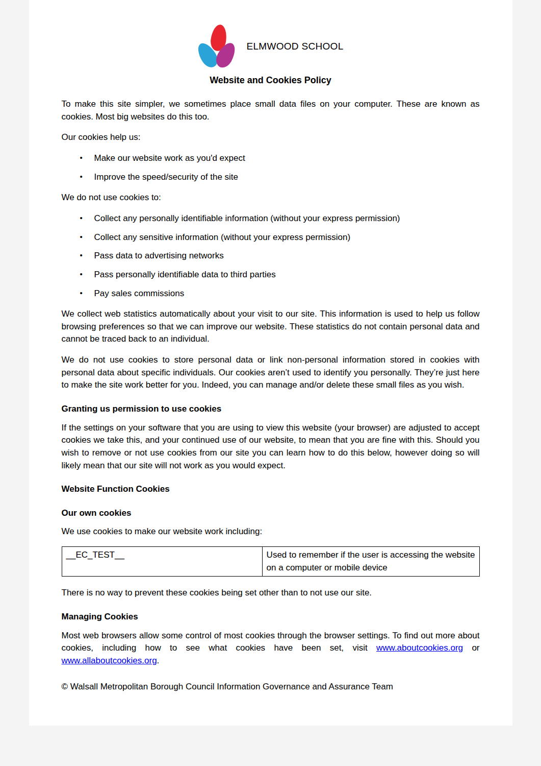ELMWOOD SCHOOL
Website and Cookies Policy
To make this site simpler, we sometimes place small data files on your computer. These are known as cookies. Most big websites do this too.
Our cookies help us:
Make our website work as you'd expect
Improve the speed/security of the site
We do not use cookies to:
Collect any personally identifiable information (without your express permission)
Collect any sensitive information (without your express permission)
Pass data to advertising networks
Pass personally identifiable data to third parties
Pay sales commissions
We collect web statistics automatically about your visit to our site. This information is used to help us follow browsing preferences so that we can improve our website. These statistics do not contain personal data and cannot be traced back to an individual.
We do not use cookies to store personal data or link non-personal information stored in cookies with personal data about specific individuals. Our cookies aren’t used to identify you personally. They’re just here to make the site work better for you. Indeed, you can manage and/or delete these small files as you wish.
Granting us permission to use cookies
If the settings on your software that you are using to view this website (your browser) are adjusted to accept cookies we take this, and your continued use of our website, to mean that you are fine with this. Should you wish to remove or not use cookies from our site you can learn how to do this below, however doing so will likely mean that our site will not work as you would expect.
Website Function Cookies
Our own cookies
We use cookies to make our website work including:
| __EC_TEST__ | Used to remember if the user is accessing the website on a computer or mobile device |
There is no way to prevent these cookies being set other than to not use our site.
Managing Cookies
Most web browsers allow some control of most cookies through the browser settings. To find out more about cookies, including how to see what cookies have been set, visit www.aboutcookies.org or www.allaboutcookies.org.
© Walsall Metropolitan Borough Council Information Governance and Assurance Team